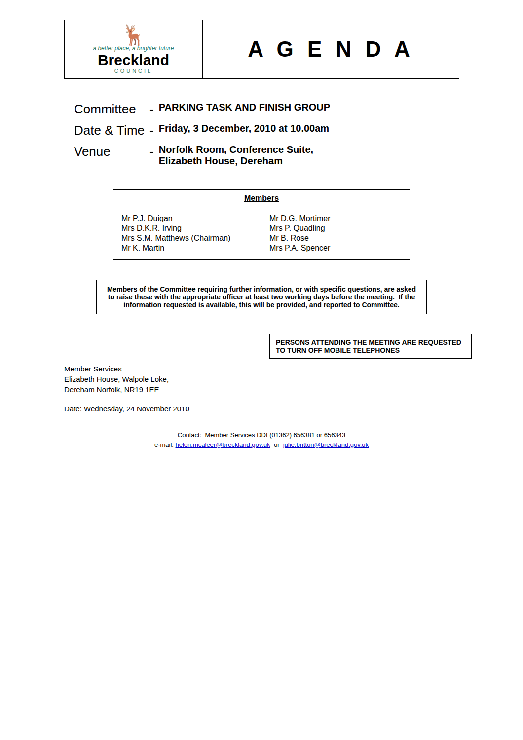🦌
a better place, a brighter future
Breckland
COUNCIL
A G E N D A
| Committee | - | Parking Task and Finish Group |
| Date & Time | - | Friday, 3 December, 2010 at 10.00am |
| Venue | - | Norfolk Room, Conference Suite, Elizabeth House, Dereham |
Members
Mr P.J. Duigan
Mrs D.K.R. Irving
Mrs S.M. Matthews (Chairman)
Mr K. Martin
Mr D.G. Mortimer
Mrs P. Quadling
Mr B. Rose
Mrs P.A. Spencer
Members of the Committee requiring further information, or with specific questions, are asked to raise these with the appropriate officer at least two working days before the meeting. If the information requested is available, this will be provided, and reported to Committee.
Persons attending the meeting are requested to turn off mobile telephones
Member Services
Elizabeth House, Walpole Loke,
Dereham Norfolk, NR19 1EE
Date: Wednesday, 24 November 2010
Contact: Member Services DDI (01362) 656381 or 656343
e-mail: helen.mcaleer@breckland.gov.uk or julie.britton@breckland.gov.uk